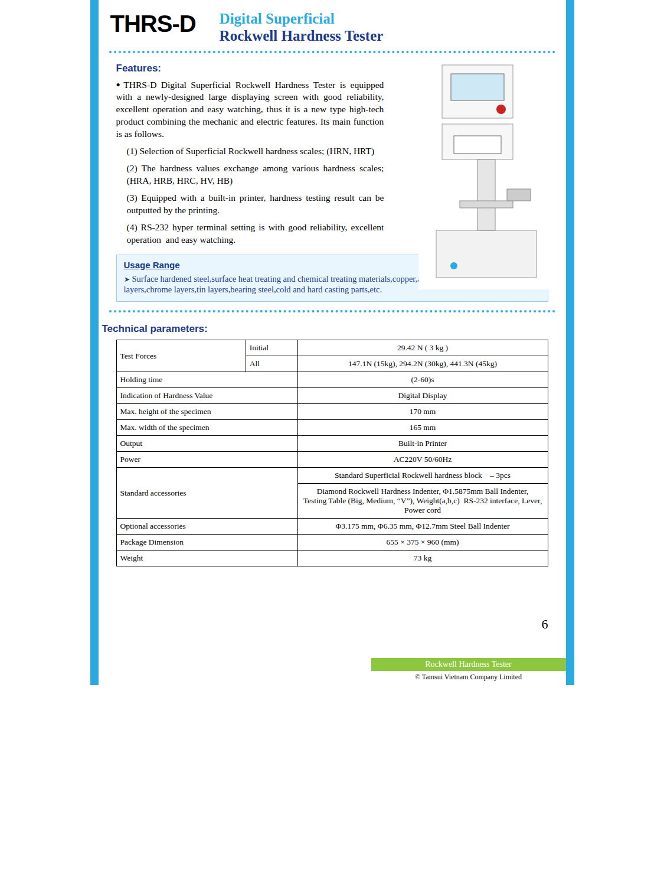THRS-D
Digital Superficial
Rockwell Hardness Tester
Features:
THRS-D Digital Superficial Rockwell Hardness Tester is equipped with a newly-designed large displaying screen with good reliability, excellent operation and easy watching, thus it is a new type high-tech product combining the mechanic and electric features. Its main function is as follows.
(1) Selection of Superficial Rockwell hardness scales; (HRN, HRT)
(2) The hardness values exchange among various hardness scales; (HRA, HRB, HRC, HV, HB)
(3) Equipped with a built-in printer, hardness testing result can be outputted by the printing.
(4) RS-232 hyper terminal setting is with good reliability, excellent operation and easy watching.
Usage Range
Surface hardened steel,surface heat treating and chemical treating materials,copper,aluminum alloy sheet,zinc layers,chrome layers,tin layers,bearing steel,cold and hard casting parts,etc.
Technical parameters:
| Test Forces | Initial | 29.42 N ( 3 kg ) |
| All | 147.1N (15kg), 294.2N (30kg), 441.3N (45kg) |
| Holding time | (2-60)s |
| Indication of Hardness Value | Digital Display |
| Max. height of the specimen | 170 mm |
| Max. width of the specimen | 165 mm |
| Output | Built-in Printer |
| Power | AC220V 50/60Hz |
| Standard accessories | Standard Superficial Rockwell hardness block – 3pcs |
| Diamond Rockwell Hardness Indenter, Φ1.5875mm Ball Indenter, Testing Table (Big, Medium, “V”), Weight(a,b,c) RS-232 interface, Lever, Power cord |
| Optional accessories | Φ3.175 mm, Φ6.35 mm, Φ12.7mm Steel Ball Indenter |
| Package Dimension | 655 × 375 × 960 (mm) |
| Weight | 73 kg |
6
Rockwell Hardness Tester
© Tamsui Vietnam Company Limited